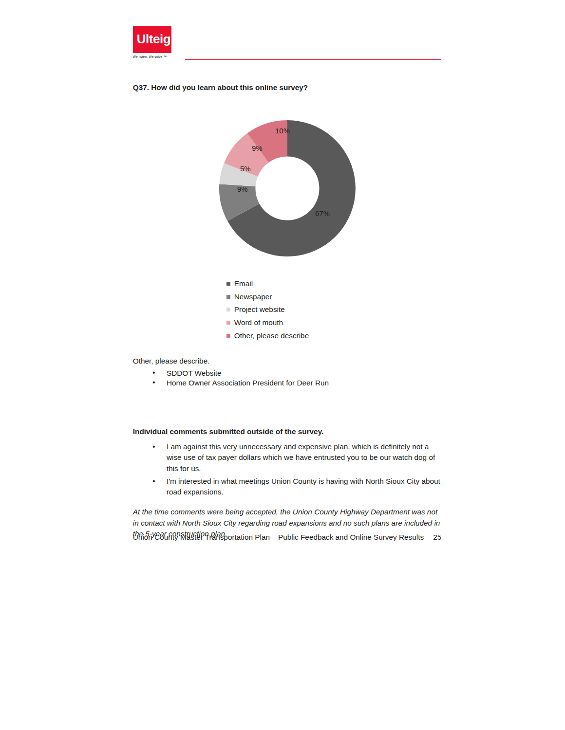Ulteig
We listen. We solve.™
Q37. How did you learn about this online survey?
67% 9% 5% 9% 10%
Email
Newspaper
Project website
Word of mouth
Other, please describe
Other, please describe.
SDDOT Website
Home Owner Association President for Deer Run
Individual comments submitted outside of the survey.
I am against this very unnecessary and expensive plan. which is definitely not a wise use of tax payer dollars which we have entrusted you to be our watch dog of this for us.
I'm interested in what meetings Union County is having with North Sioux City about road expansions.
At the time comments were being accepted, the Union County Highway Department was not in contact with North Sioux City regarding road expansions and no such plans are included in the 5-year construction plan.
Union County Master Transportation Plan – Public Feedback and Online Survey Results 25